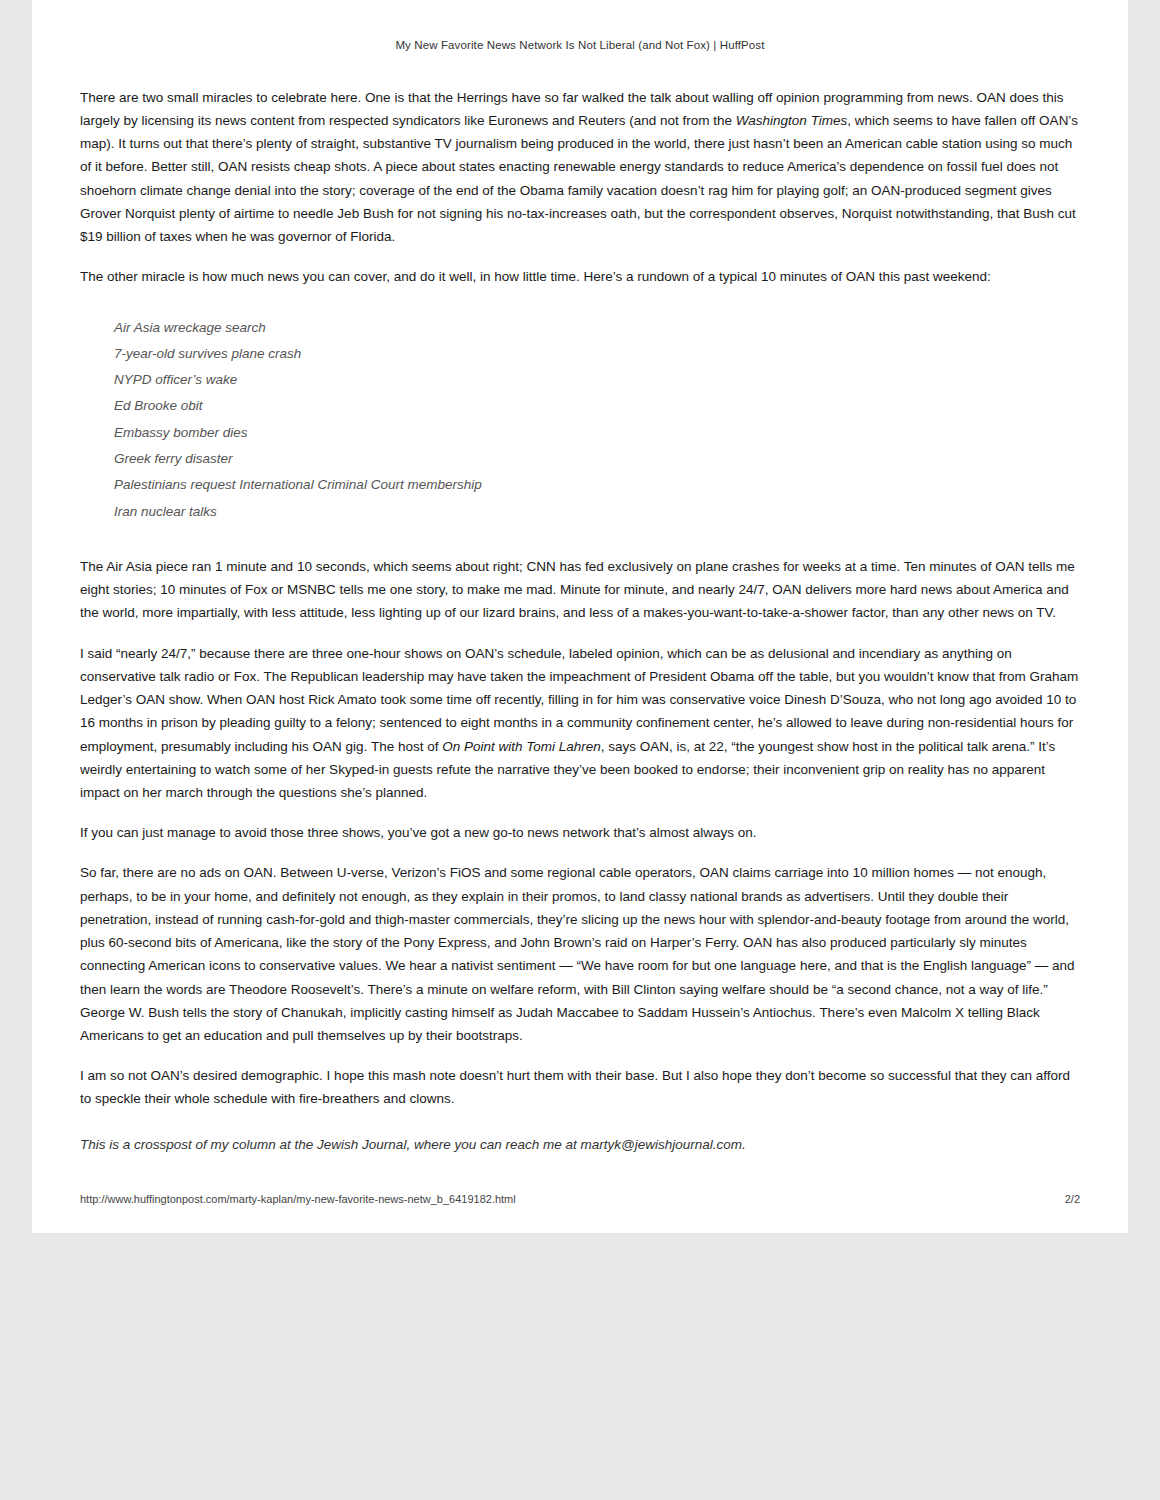My New Favorite News Network Is Not Liberal (and Not Fox) | HuffPost
There are two small miracles to celebrate here. One is that the Herrings have so far walked the talk about walling off opinion programming from news. OAN does this largely by licensing its news content from respected syndicators like Euronews and Reuters (and not from the Washington Times, which seems to have fallen off OAN’s map). It turns out that there’s plenty of straight, substantive TV journalism being produced in the world, there just hasn’t been an American cable station using so much of it before. Better still, OAN resists cheap shots. A piece about states enacting renewable energy standards to reduce America’s dependence on fossil fuel does not shoehorn climate change denial into the story; coverage of the end of the Obama family vacation doesn’t rag him for playing golf; an OAN-produced segment gives Grover Norquist plenty of airtime to needle Jeb Bush for not signing his no-tax-increases oath, but the correspondent observes, Norquist notwithstanding, that Bush cut $19 billion of taxes when he was governor of Florida.
The other miracle is how much news you can cover, and do it well, in how little time. Here’s a rundown of a typical 10 minutes of OAN this past weekend:
Air Asia wreckage search
7-year-old survives plane crash
NYPD officer’s wake
Ed Brooke obit
Embassy bomber dies
Greek ferry disaster
Palestinians request International Criminal Court membership
Iran nuclear talks
The Air Asia piece ran 1 minute and 10 seconds, which seems about right; CNN has fed exclusively on plane crashes for weeks at a time. Ten minutes of OAN tells me eight stories; 10 minutes of Fox or MSNBC tells me one story, to make me mad. Minute for minute, and nearly 24/7, OAN delivers more hard news about America and the world, more impartially, with less attitude, less lighting up of our lizard brains, and less of a makes-you-want-to-take-a-shower factor, than any other news on TV.
I said “nearly 24/7,” because there are three one-hour shows on OAN’s schedule, labeled opinion, which can be as delusional and incendiary as anything on conservative talk radio or Fox. The Republican leadership may have taken the impeachment of President Obama off the table, but you wouldn’t know that from Graham Ledger’s OAN show. When OAN host Rick Amato took some time off recently, filling in for him was conservative voice Dinesh D’Souza, who not long ago avoided 10 to 16 months in prison by pleading guilty to a felony; sentenced to eight months in a community confinement center, he’s allowed to leave during non-residential hours for employment, presumably including his OAN gig. The host of On Point with Tomi Lahren, says OAN, is, at 22, “the youngest show host in the political talk arena.” It’s weirdly entertaining to watch some of her Skyped-in guests refute the narrative they’ve been booked to endorse; their inconvenient grip on reality has no apparent impact on her march through the questions she’s planned.
If you can just manage to avoid those three shows, you’ve got a new go-to news network that’s almost always on.
So far, there are no ads on OAN. Between U-verse, Verizon’s FiOS and some regional cable operators, OAN claims carriage into 10 million homes — not enough, perhaps, to be in your home, and definitely not enough, as they explain in their promos, to land classy national brands as advertisers. Until they double their penetration, instead of running cash-for-gold and thigh-master commercials, they’re slicing up the news hour with splendor-and-beauty footage from around the world, plus 60-second bits of Americana, like the story of the Pony Express, and John Brown’s raid on Harper’s Ferry. OAN has also produced particularly sly minutes connecting American icons to conservative values. We hear a nativist sentiment — “We have room for but one language here, and that is the English language” — and then learn the words are Theodore Roosevelt’s. There’s a minute on welfare reform, with Bill Clinton saying welfare should be “a second chance, not a way of life.” George W. Bush tells the story of Chanukah, implicitly casting himself as Judah Maccabee to Saddam Hussein’s Antiochus. There’s even Malcolm X telling Black Americans to get an education and pull themselves up by their bootstraps.
I am so not OAN’s desired demographic. I hope this mash note doesn’t hurt them with their base. But I also hope they don’t become so successful that they can afford to speckle their whole schedule with fire-breathers and clowns.
This is a crosspost of my column at the Jewish Journal, where you can reach me at martyk@jewishjournal.com.
http://www.huffingtonpost.com/marty-kaplan/my-new-favorite-news-netw_b_6419182.html 2/2